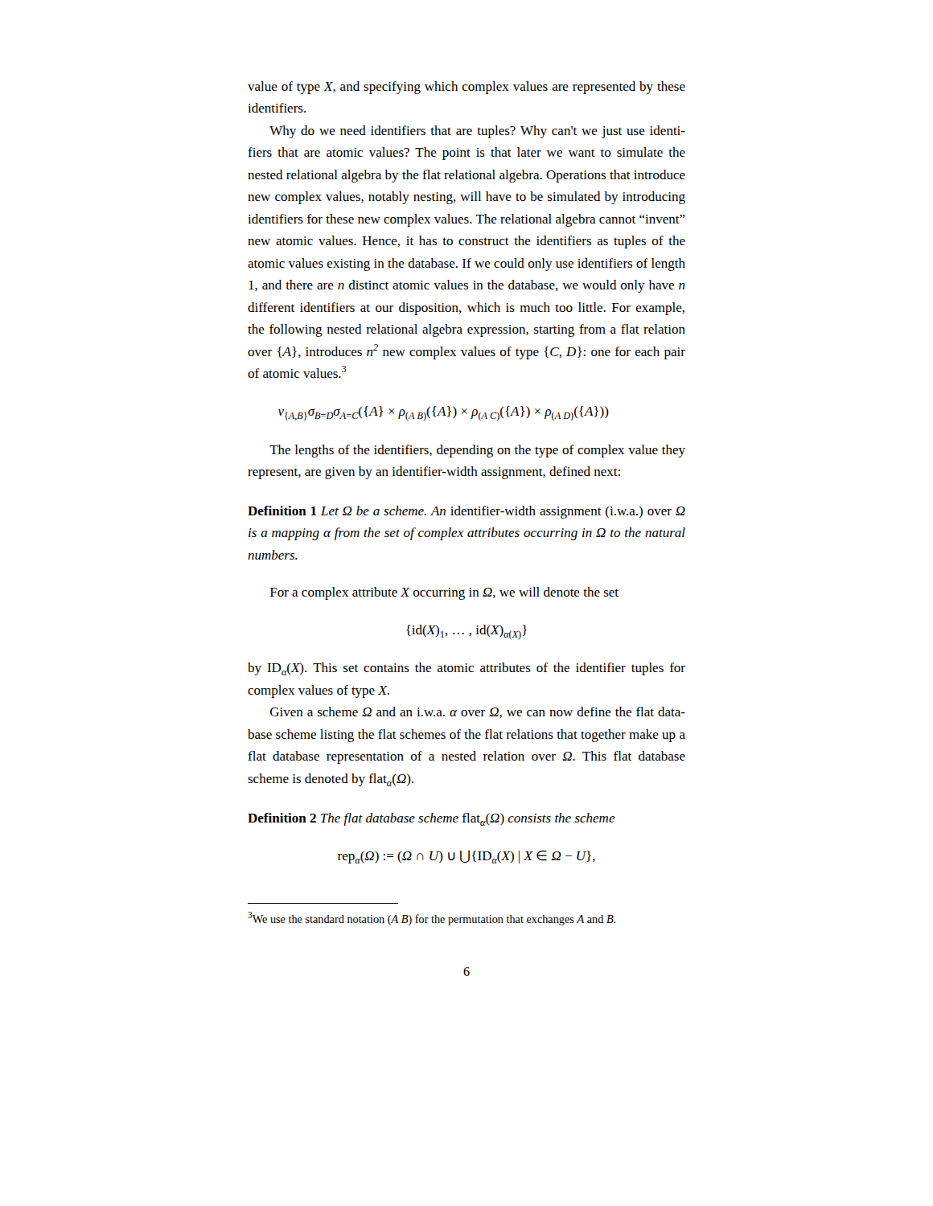value of type X, and specifying which complex values are represented by these identifiers.
Why do we need identifiers that are tuples? Why can't we just use identifiers that are atomic values? The point is that later we want to simulate the nested relational algebra by the flat relational algebra. Operations that introduce new complex values, notably nesting, will have to be simulated by introducing identifiers for these new complex values. The relational algebra cannot “invent” new atomic values. Hence, it has to construct the identifiers as tuples of the atomic values existing in the database. If we could only use identifiers of length 1, and there are n distinct atomic values in the database, we would only have n different identifiers at our disposition, which is much too little. For example, the following nested relational algebra expression, starting from a flat relation over {A}, introduces n2 new complex values of type {C, D}: one for each pair of atomic values.3
ν{A,B}σB=DσA=C({A} × ρ(A B)({A}) × ρ(A C)({A}) × ρ(A D)({A}))
The lengths of the identifiers, depending on the type of complex value they represent, are given by an identifier-width assignment, defined next:
Definition 1 Let Ω be a scheme. An identifier-width assignment (i.w.a.) over Ω is a mapping α from the set of complex attributes occurring in Ω to the natural numbers.
For a complex attribute X occurring in Ω, we will denote the set
{id(X)1, … , id(X)α(X)}
by IDα(X). This set contains the atomic attributes of the identifier tuples for complex values of type X.
Given a scheme Ω and an i.w.a. α over Ω, we can now define the flat database scheme listing the flat schemes of the flat relations that together make up a flat database representation of a nested relation over Ω. This flat database scheme is denoted by flatα(Ω).
Definition 2 The flat database scheme flatα(Ω) consists the scheme
repα(Ω) := (Ω ∩ U) ∪ ⋃{IDα(X) | X ∈ Ω − U},
3We use the standard notation (A B) for the permutation that exchanges A and B.
6